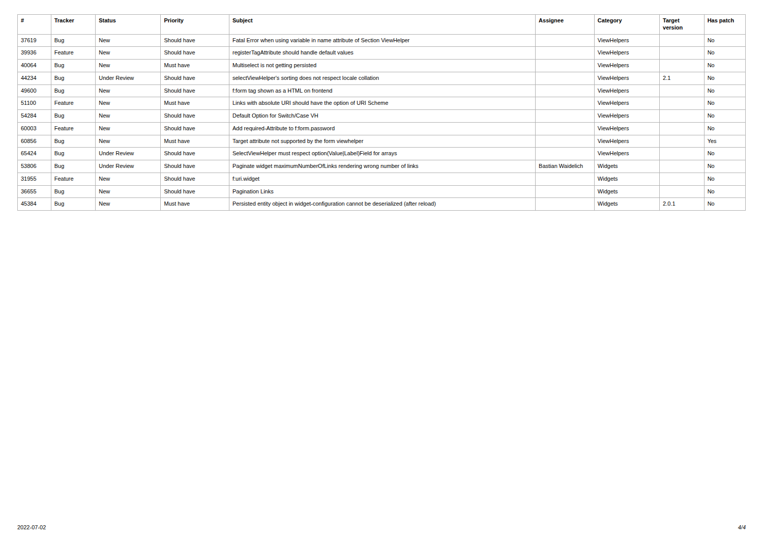| # | Tracker | Status | Priority | Subject | Assignee | Category | Target version | Has patch |
| --- | --- | --- | --- | --- | --- | --- | --- | --- |
| 37619 | Bug | New | Should have | Fatal Error when using variable in name attribute of Section ViewHelper | | ViewHelpers | | No |
| 39936 | Feature | New | Should have | registerTagAttribute should handle default values | | ViewHelpers | | No |
| 40064 | Bug | New | Must have | Multiselect is not getting persisted | | ViewHelpers | | No |
| 44234 | Bug | Under Review | Should have | selectViewHelper's sorting does not respect locale collation | | ViewHelpers | 2.1 | No |
| 49600 | Bug | New | Should have | f:form tag shown as a HTML on frontend | | ViewHelpers | | No |
| 51100 | Feature | New | Must have | Links with absolute URI should have the option of URI Scheme | | ViewHelpers | | No |
| 54284 | Bug | New | Should have | Default Option for Switch/Case VH | | ViewHelpers | | No |
| 60003 | Feature | New | Should have | Add required-Attribute to f:form.password | | ViewHelpers | | No |
| 60856 | Bug | New | Must have | Target attribute not supported by the form viewhelper | | ViewHelpers | | Yes |
| 65424 | Bug | Under Review | Should have | SelectViewHelper must respect option(Value/Label)Field for arrays | | ViewHelpers | | No |
| 53806 | Bug | Under Review | Should have | Paginate widget maximumNumberOfLinks rendering wrong number of links | Bastian Waidelich | Widgets | | No |
| 31955 | Feature | New | Should have | f:uri.widget | | Widgets | | No |
| 36655 | Bug | New | Should have | Pagination Links | | Widgets | | No |
| 45384 | Bug | New | Must have | Persisted entity object in widget-configuration cannot be deserialized (after reload) | | Widgets | 2.0.1 | No |
2022-07-02 4/4